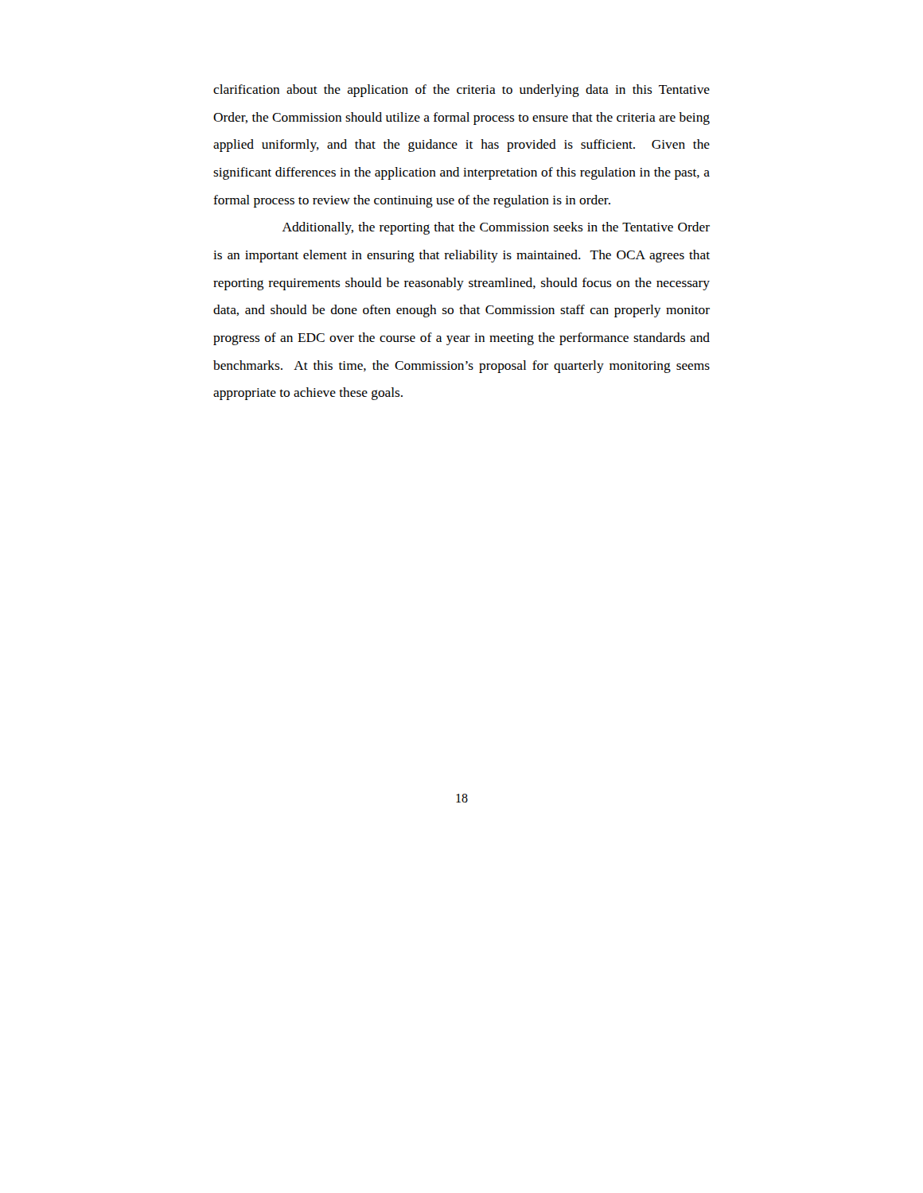clarification about the application of the criteria to underlying data in this Tentative Order, the Commission should utilize a formal process to ensure that the criteria are being applied uniformly, and that the guidance it has provided is sufficient. Given the significant differences in the application and interpretation of this regulation in the past, a formal process to review the continuing use of the regulation is in order.
Additionally, the reporting that the Commission seeks in the Tentative Order is an important element in ensuring that reliability is maintained. The OCA agrees that reporting requirements should be reasonably streamlined, should focus on the necessary data, and should be done often enough so that Commission staff can properly monitor progress of an EDC over the course of a year in meeting the performance standards and benchmarks. At this time, the Commission’s proposal for quarterly monitoring seems appropriate to achieve these goals.
18